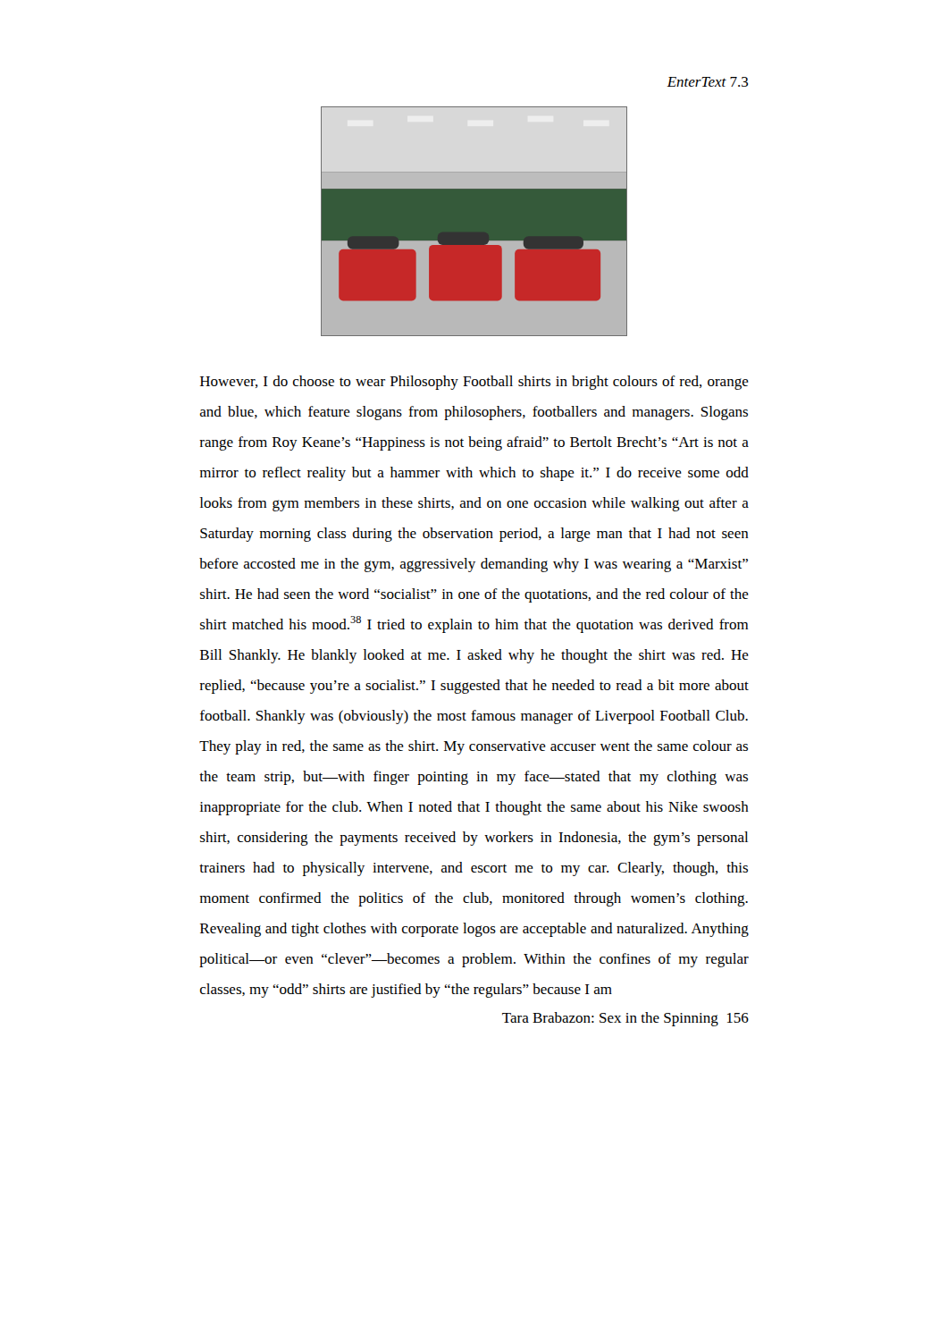EnterText 7.3
However, I do choose to wear Philosophy Football shirts in bright colours of red, orange and blue, which feature slogans from philosophers, footballers and managers. Slogans range from Roy Keane’s “Happiness is not being afraid” to Bertolt Brecht’s “Art is not a mirror to reflect reality but a hammer with which to shape it.” I do receive some odd looks from gym members in these shirts, and on one occasion while walking out after a Saturday morning class during the observation period, a large man that I had not seen before accosted me in the gym, aggressively demanding why I was wearing a “Marxist” shirt. He had seen the word “socialist” in one of the quotations, and the red colour of the shirt matched his mood.38 I tried to explain to him that the quotation was derived from Bill Shankly. He blankly looked at me. I asked why he thought the shirt was red. He replied, “because you’re a socialist.” I suggested that he needed to read a bit more about football. Shankly was (obviously) the most famous manager of Liverpool Football Club. They play in red, the same as the shirt. My conservative accuser went the same colour as the team strip, but—with finger pointing in my face—stated that my clothing was inappropriate for the club. When I noted that I thought the same about his Nike swoosh shirt, considering the payments received by workers in Indonesia, the gym’s personal trainers had to physically intervene, and escort me to my car. Clearly, though, this moment confirmed the politics of the club, monitored through women’s clothing. Revealing and tight clothes with corporate logos are acceptable and naturalized. Anything political—or even “clever”—becomes a problem. Within the confines of my regular classes, my “odd” shirts are justified by “the regulars” because I am
Tara Brabazon: Sex in the Spinning 156